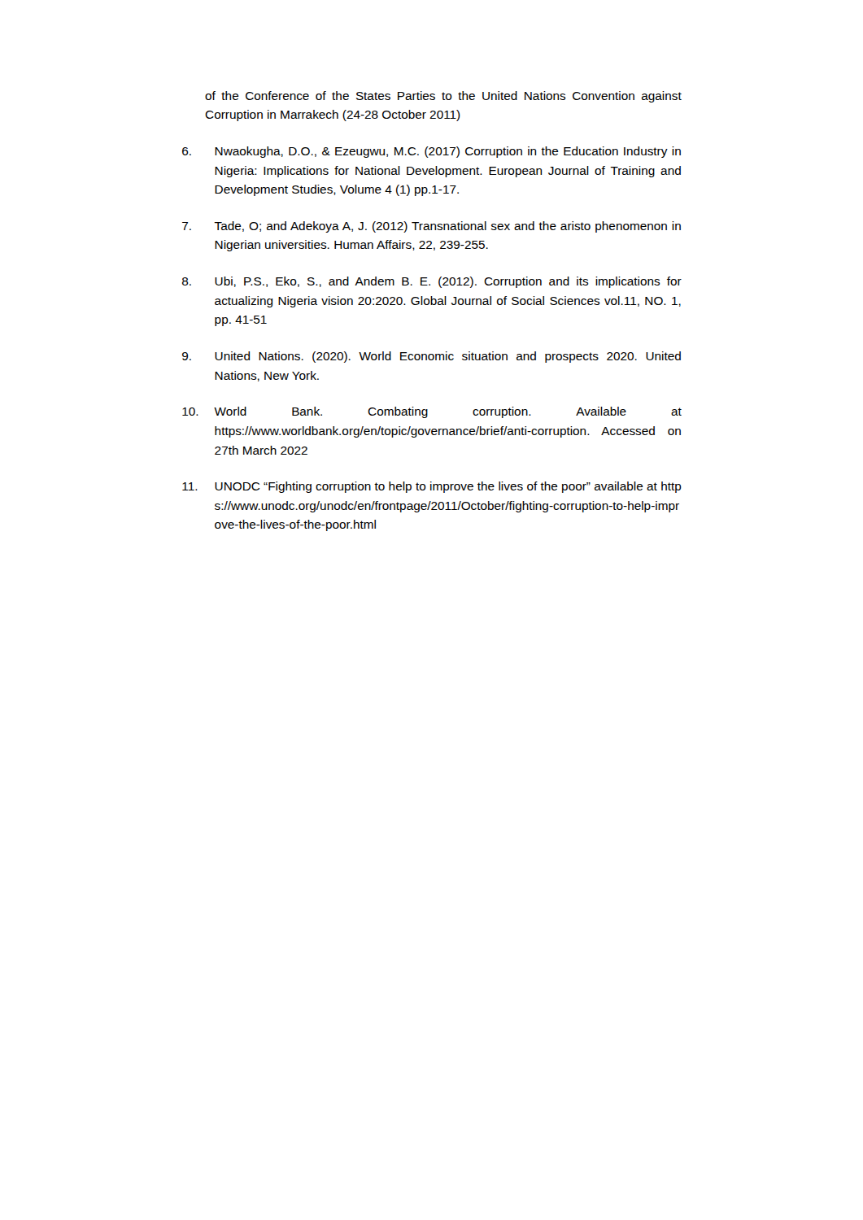of the Conference of the States Parties to the United Nations Convention against Corruption in Marrakech (24-28 October 2011)
Nwaokugha, D.O., & Ezeugwu, M.C. (2017) Corruption in the Education Industry in Nigeria: Implications for National Development. European Journal of Training and Development Studies, Volume 4 (1) pp.1-17.
Tade, O; and Adekoya A, J. (2012) Transnational sex and the aristo phenomenon in Nigerian universities. Human Affairs, 22, 239-255.
Ubi, P.S., Eko, S., and Andem B. E. (2012). Corruption and its implications for actualizing Nigeria vision 20:2020. Global Journal of Social Sciences vol.11, NO. 1, pp. 41-51
United Nations. (2020). World Economic situation and prospects 2020. United Nations, New York.
World Bank. Combating corruption. Available at https://www.worldbank.org/en/topic/governance/brief/anti-corruption. Accessed on 27th March 2022
UNODC “Fighting corruption to help to improve the lives of the poor” available at https://www.unodc.org/unodc/en/frontpage/2011/October/fighting-corruption-to-help-improve-the-lives-of-the-poor.html